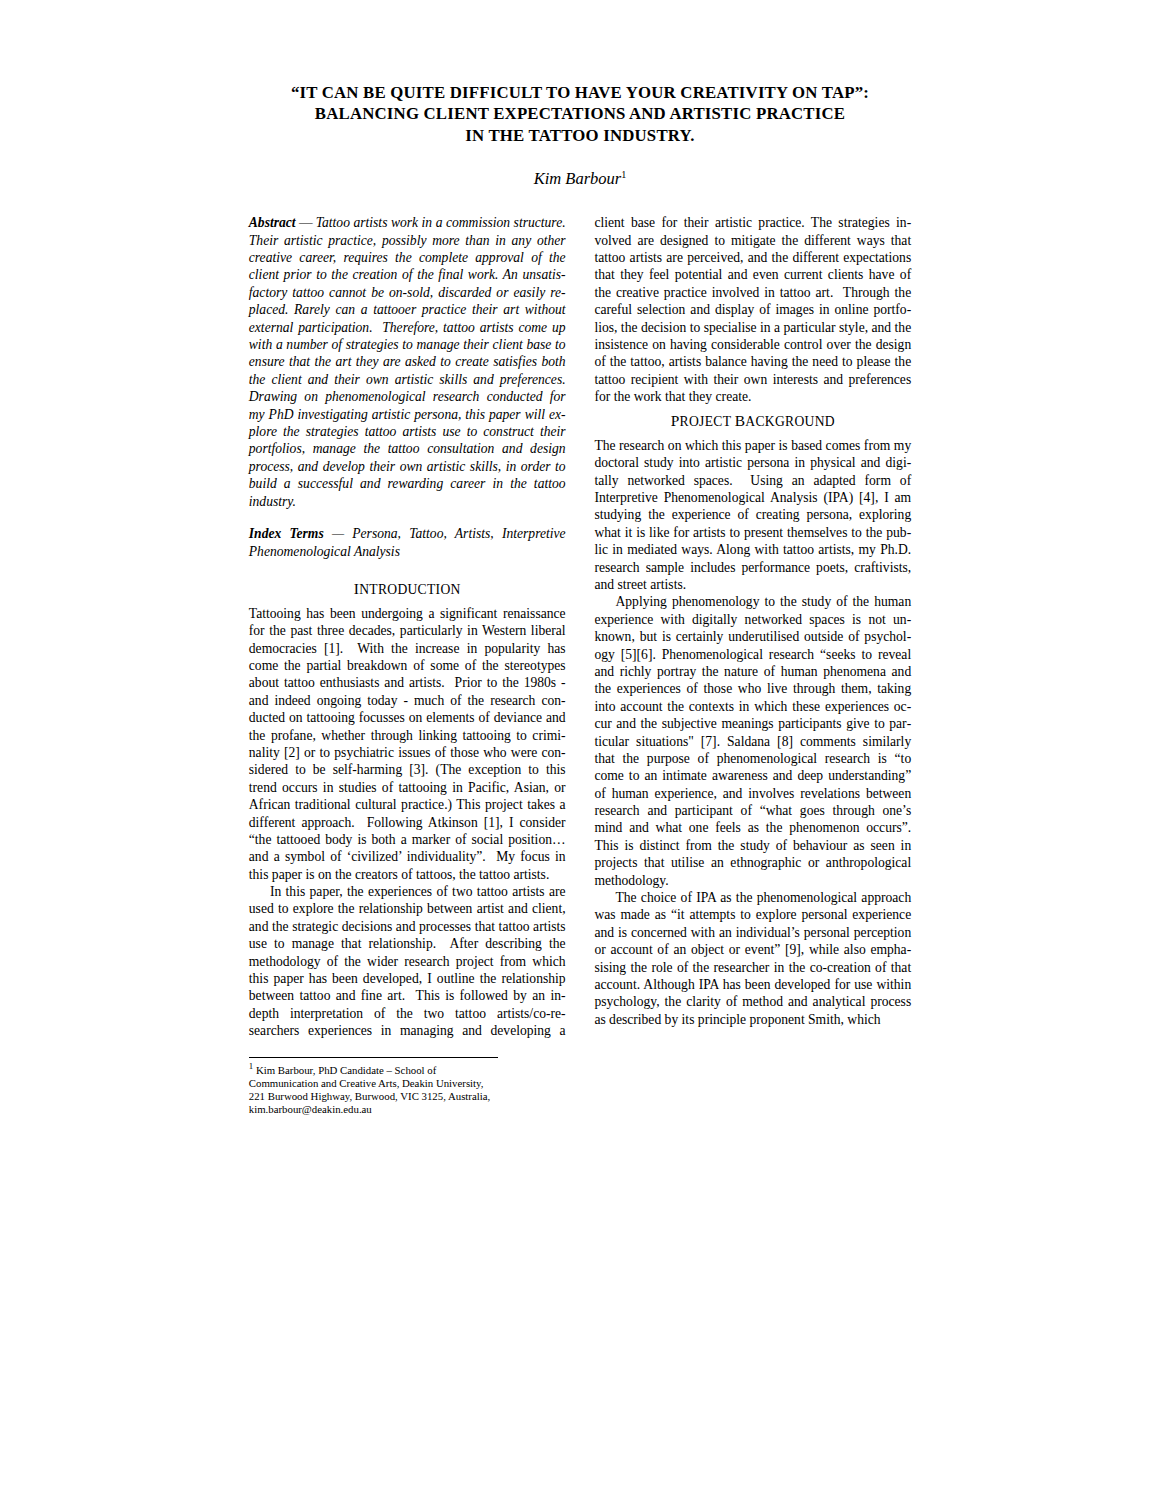“IT CAN BE QUITE DIFFICULT TO HAVE YOUR CREATIVITY ON TAP”:
BALANCING CLIENT EXPECTATIONS AND ARTISTIC PRACTICE
IN THE TATTOO INDUSTRY.
Kim Barbour1
Abstract — Tattoo artists work in a commission structure. Their artistic practice, possibly more than in any other creative career, requires the complete approval of the client prior to the creation of the final work. An unsatisfactory tattoo cannot be on-sold, discarded or easily replaced. Rarely can a tattooer practice their art without external participation. Therefore, tattoo artists come up with a number of strategies to manage their client base to ensure that the art they are asked to create satisfies both the client and their own artistic skills and preferences. Drawing on phenomenological research conducted for my PhD investigating artistic persona, this paper will explore the strategies tattoo artists use to construct their portfolios, manage the tattoo consultation and design process, and develop their own artistic skills, in order to build a successful and rewarding career in the tattoo industry.
Index Terms — Persona, Tattoo, Artists, Interpretive Phenomenological Analysis
INTRODUCTION
Tattooing has been undergoing a significant renaissance for the past three decades, particularly in Western liberal democracies [1]. With the increase in popularity has come the partial breakdown of some of the stereotypes about tattoo enthusiasts and artists. Prior to the 1980s - and indeed ongoing today - much of the research conducted on tattooing focusses on elements of deviance and the profane, whether through linking tattooing to criminality [2] or to psychiatric issues of those who were considered to be self-harming [3]. (The exception to this trend occurs in studies of tattooing in Pacific, Asian, or African traditional cultural practice.) This project takes a different approach. Following Atkinson [1], I consider “the tattooed body is both a marker of social position…and a symbol of ‘civilized’ individuality”. My focus in this paper is on the creators of tattoos, the tattoo artists.
In this paper, the experiences of two tattoo artists are used to explore the relationship between artist and client, and the strategic decisions and processes that tattoo artists use to manage that relationship. After describing the methodology of the wider research project from which this paper has been developed, I outline the relationship between tattoo and fine art. This is followed by an in-depth interpretation of the two tattoo artists/co-researchers experiences in managing and developing a client base for their artistic practice. The strategies involved are designed to mitigate the different ways that tattoo artists are perceived, and the different expectations that they feel potential and even current clients have of the creative practice involved in tattoo art. Through the careful selection and display of images in online portfolios, the decision to specialise in a particular style, and the insistence on having considerable control over the design of the tattoo, artists balance having the need to please the tattoo recipient with their own interests and preferences for the work that they create.
PROJECT BACKGROUND
The research on which this paper is based comes from my doctoral study into artistic persona in physical and digitally networked spaces. Using an adapted form of Interpretive Phenomenological Analysis (IPA) [4], I am studying the experience of creating persona, exploring what it is like for artists to present themselves to the public in mediated ways. Along with tattoo artists, my Ph.D. research sample includes performance poets, craftivists, and street artists.
Applying phenomenology to the study of the human experience with digitally networked spaces is not unknown, but is certainly underutilised outside of psychology [5][6]. Phenomenological research “seeks to reveal and richly portray the nature of human phenomena and the experiences of those who live through them, taking into account the contexts in which these experiences occur and the subjective meanings participants give to particular situations" [7]. Saldana [8] comments similarly that the purpose of phenomenological research is “to come to an intimate awareness and deep understanding” of human experience, and involves revelations between research and participant of “what goes through one’s mind and what one feels as the phenomenon occurs”. This is distinct from the study of behaviour as seen in projects that utilise an ethnographic or anthropological methodology.
The choice of IPA as the phenomenological approach was made as “it attempts to explore personal experience and is concerned with an individual’s personal perception or account of an object or event” [9], while also emphasising the role of the researcher in the co-creation of that account. Although IPA has been developed for use within psychology, the clarity of method and analytical process as described by its principle proponent Smith, which
1 Kim Barbour, PhD Candidate – School of Communication and Creative Arts, Deakin University, 221 Burwood Highway, Burwood, VIC 3125, Australia, kim.barbour@deakin.edu.au